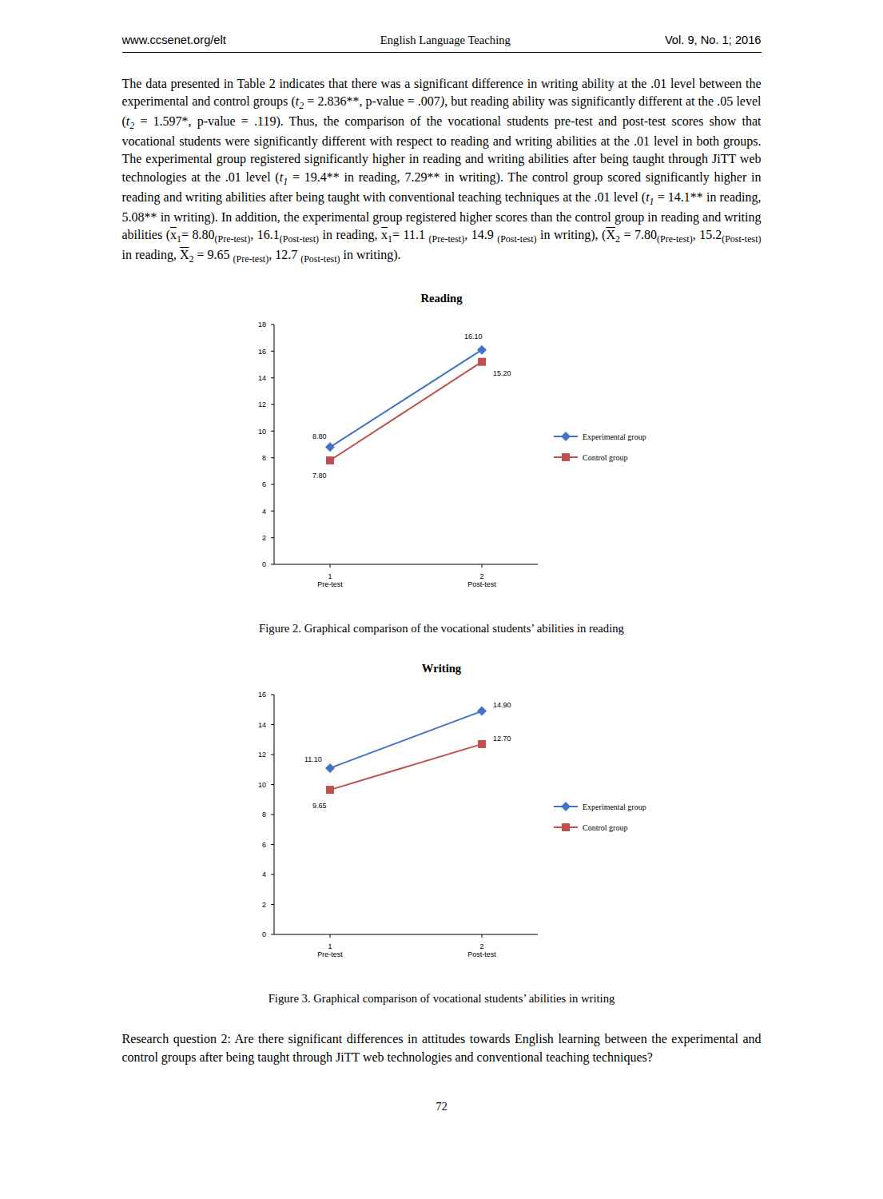www.ccsenet.org/elt English Language Teaching Vol. 9, No. 1; 2016
The data presented in Table 2 indicates that there was a significant difference in writing ability at the .01 level between the experimental and control groups (t2 = 2.836**, p-value = .007), but reading ability was significantly different at the .05 level (t2 = 1.597*, p-value = .119). Thus, the comparison of the vocational students pre-test and post-test scores show that vocational students were significantly different with respect to reading and writing abilities at the .01 level in both groups. The experimental group registered significantly higher in reading and writing abilities after being taught through JiTT web technologies at the .01 level (t1 = 19.4** in reading, 7.29** in writing). The control group scored significantly higher in reading and writing abilities after being taught with conventional teaching techniques at the .01 level (t1 = 14.1** in reading, 5.08** in writing). In addition, the experimental group registered higher scores than the control group in reading and writing abilities (x1= 8.80(Pre-test), 16.1(Post-test) in reading, x1= 11.1 (Pre-test), 14.9 (Post-test) in writing), (X2 = 7.80(Pre-test), 15.2(Post-test) in reading, X2 = 9.65 (Pre-test), 12.7 (Post-test) in writing).
Reading
0 2 4 6 8 10 12 14 16 18 1 Pre-test 2 Post-test 8.80 7.80 16.10 15.20 Experimental group Control group
Figure 2. Graphical comparison of the vocational students’ abilities in reading
Writing
0 2 4 6 8 10 12 14 16 1 Pre-test 2 Post-test 11.10 9.65 14.90 12.70 Experimental group Control group
Figure 3. Graphical comparison of vocational students’ abilities in writing
Research question 2: Are there significant differences in attitudes towards English learning between the experimental and control groups after being taught through JiTT web technologies and conventional teaching techniques?
72